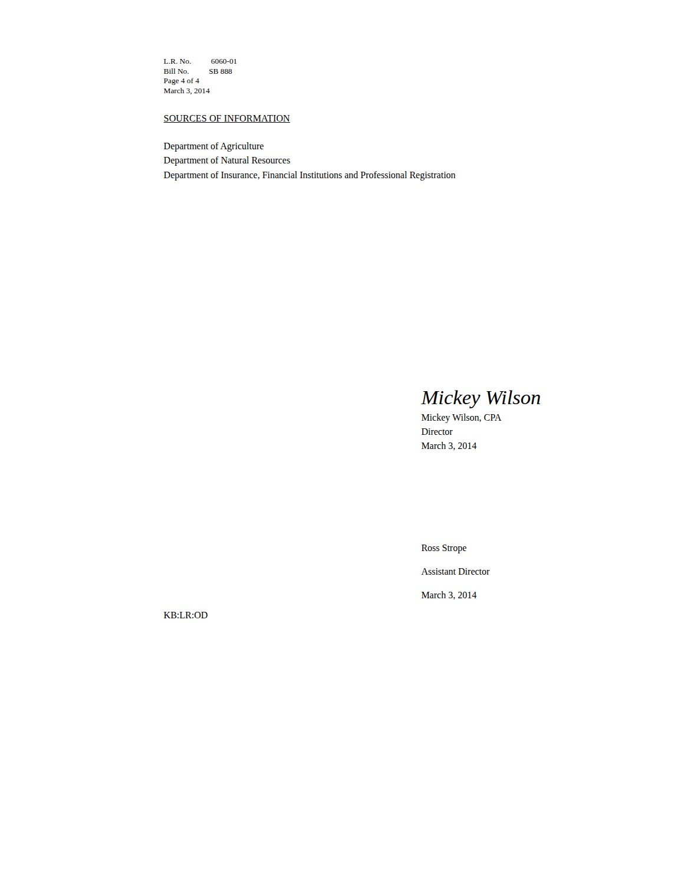L.R. No. 6060-01
Bill No. SB 888
Page 4 of 4
March 3, 2014
SOURCES OF INFORMATION
Department of Agriculture
Department of Natural Resources
Department of Insurance, Financial Institutions and Professional Registration
Mickey Wilson
Mickey Wilson, CPA
Director
March 3, 2014
Ross Strope
Assistant Director
March 3, 2014
KB:LR:OD